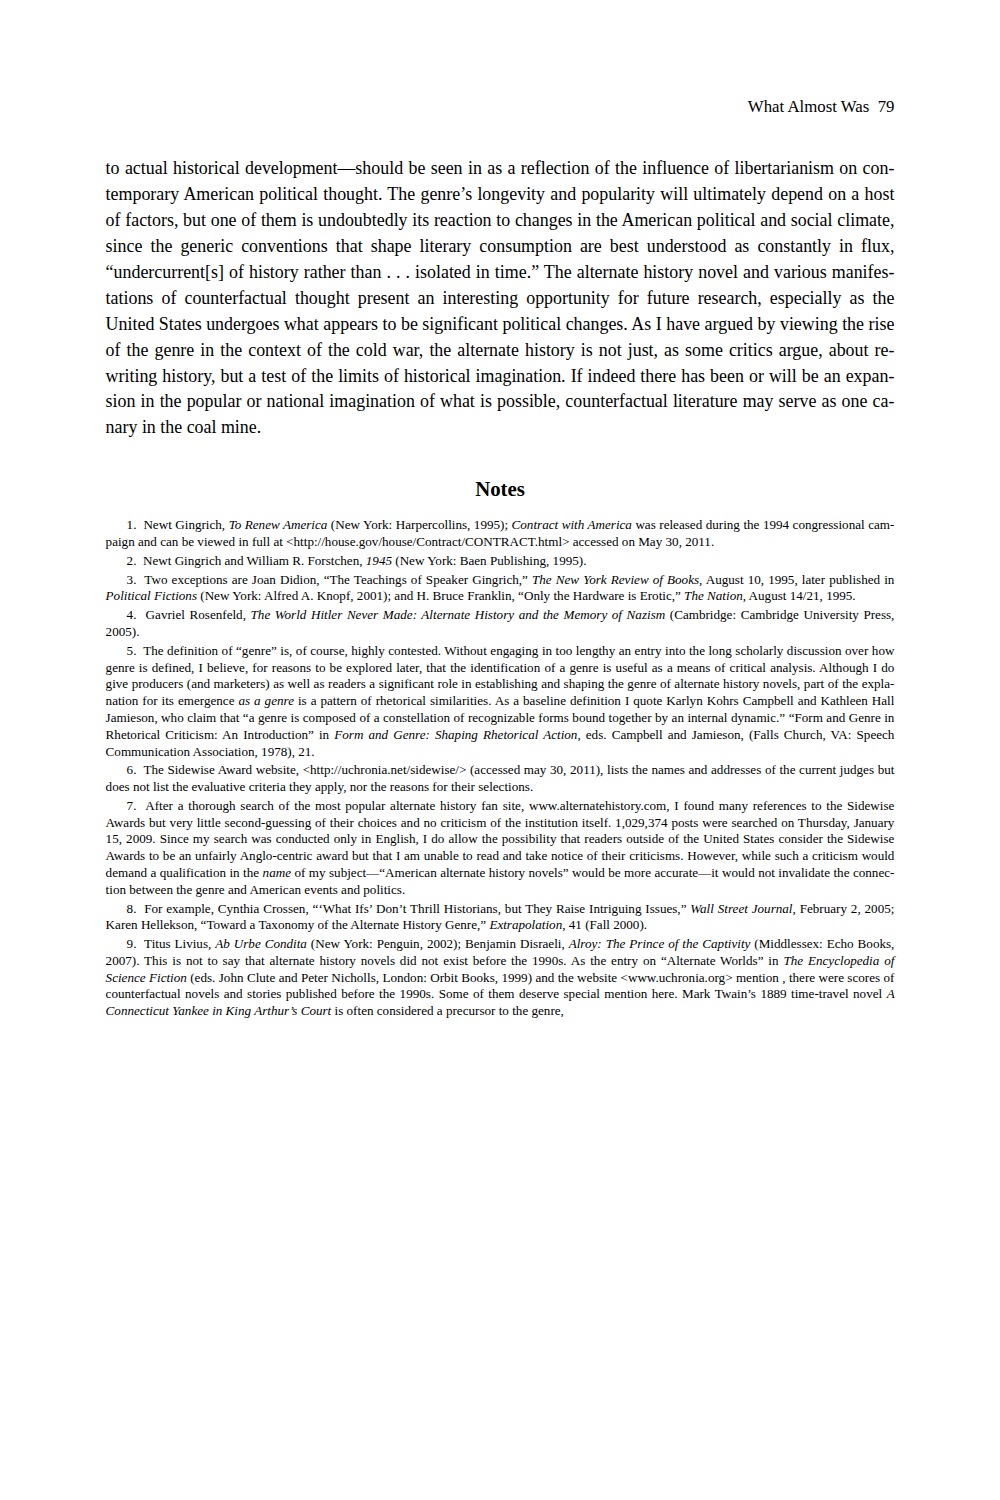What Almost Was 79
to actual historical development—should be seen in as a reflection of the influence of libertarianism on contemporary American political thought. The genre’s longevity and popularity will ultimately depend on a host of factors, but one of them is undoubtedly its reaction to changes in the American political and social climate, since the generic conventions that shape literary consumption are best understood as constantly in flux, “undercurrent[s] of history rather than . . . isolated in time.” The alternate history novel and various manifestations of counterfactual thought present an interesting opportunity for future research, especially as the United States undergoes what appears to be significant political changes. As I have argued by viewing the rise of the genre in the context of the cold war, the alternate history is not just, as some critics argue, about re-writing history, but a test of the limits of historical imagination. If indeed there has been or will be an expansion in the popular or national imagination of what is possible, counterfactual literature may serve as one canary in the coal mine.
Notes
1. Newt Gingrich, To Renew America (New York: Harpercollins, 1995); Contract with America was released during the 1994 congressional campaign and can be viewed in full at <http://house.gov/house/Contract/CONTRACT.html> accessed on May 30, 2011.
2. Newt Gingrich and William R. Forstchen, 1945 (New York: Baen Publishing, 1995).
3. Two exceptions are Joan Didion, “The Teachings of Speaker Gingrich,” The New York Review of Books, August 10, 1995, later published in Political Fictions (New York: Alfred A. Knopf, 2001); and H. Bruce Franklin, “Only the Hardware is Erotic,” The Nation, August 14/21, 1995.
4. Gavriel Rosenfeld, The World Hitler Never Made: Alternate History and the Memory of Nazism (Cambridge: Cambridge University Press, 2005).
5. The definition of “genre” is, of course, highly contested. Without engaging in too lengthy an entry into the long scholarly discussion over how genre is defined, I believe, for reasons to be explored later, that the identification of a genre is useful as a means of critical analysis. Although I do give producers (and marketers) as well as readers a significant role in establishing and shaping the genre of alternate history novels, part of the explanation for its emergence as a genre is a pattern of rhetorical similarities. As a baseline definition I quote Karlyn Kohrs Campbell and Kathleen Hall Jamieson, who claim that “a genre is composed of a constellation of recognizable forms bound together by an internal dynamic.” “Form and Genre in Rhetorical Criticism: An Introduction” in Form and Genre: Shaping Rhetorical Action, eds. Campbell and Jamieson, (Falls Church, VA: Speech Communication Association, 1978), 21.
6. The Sidewise Award website, <http://uchronia.net/sidewise/> (accessed may 30, 2011), lists the names and addresses of the current judges but does not list the evaluative criteria they apply, nor the reasons for their selections.
7. After a thorough search of the most popular alternate history fan site, www.alternatehistory.com, I found many references to the Sidewise Awards but very little second-guessing of their choices and no criticism of the institution itself. 1,029,374 posts were searched on Thursday, January 15, 2009. Since my search was conducted only in English, I do allow the possibility that readers outside of the United States consider the Sidewise Awards to be an unfairly Anglo-centric award but that I am unable to read and take notice of their criticisms. However, while such a criticism would demand a qualification in the name of my subject—“American alternate history novels” would be more accurate—it would not invalidate the connection between the genre and American events and politics.
8. For example, Cynthia Crossen, “‘What Ifs’ Don’t Thrill Historians, but They Raise Intriguing Issues,” Wall Street Journal, February 2, 2005; Karen Hellekson, “Toward a Taxonomy of the Alternate History Genre,” Extrapolation, 41 (Fall 2000).
9. Titus Livius, Ab Urbe Condita (New York: Penguin, 2002); Benjamin Disraeli, Alroy: The Prince of the Captivity (Middlessex: Echo Books, 2007). This is not to say that alternate history novels did not exist before the 1990s. As the entry on “Alternate Worlds” in The Encyclopedia of Science Fiction (eds. John Clute and Peter Nicholls, London: Orbit Books, 1999) and the website <www.uchronia.org> mention , there were scores of counterfactual novels and stories published before the 1990s. Some of them deserve special mention here. Mark Twain’s 1889 time-travel novel A Connecticut Yankee in King Arthur’s Court is often considered a precursor to the genre,